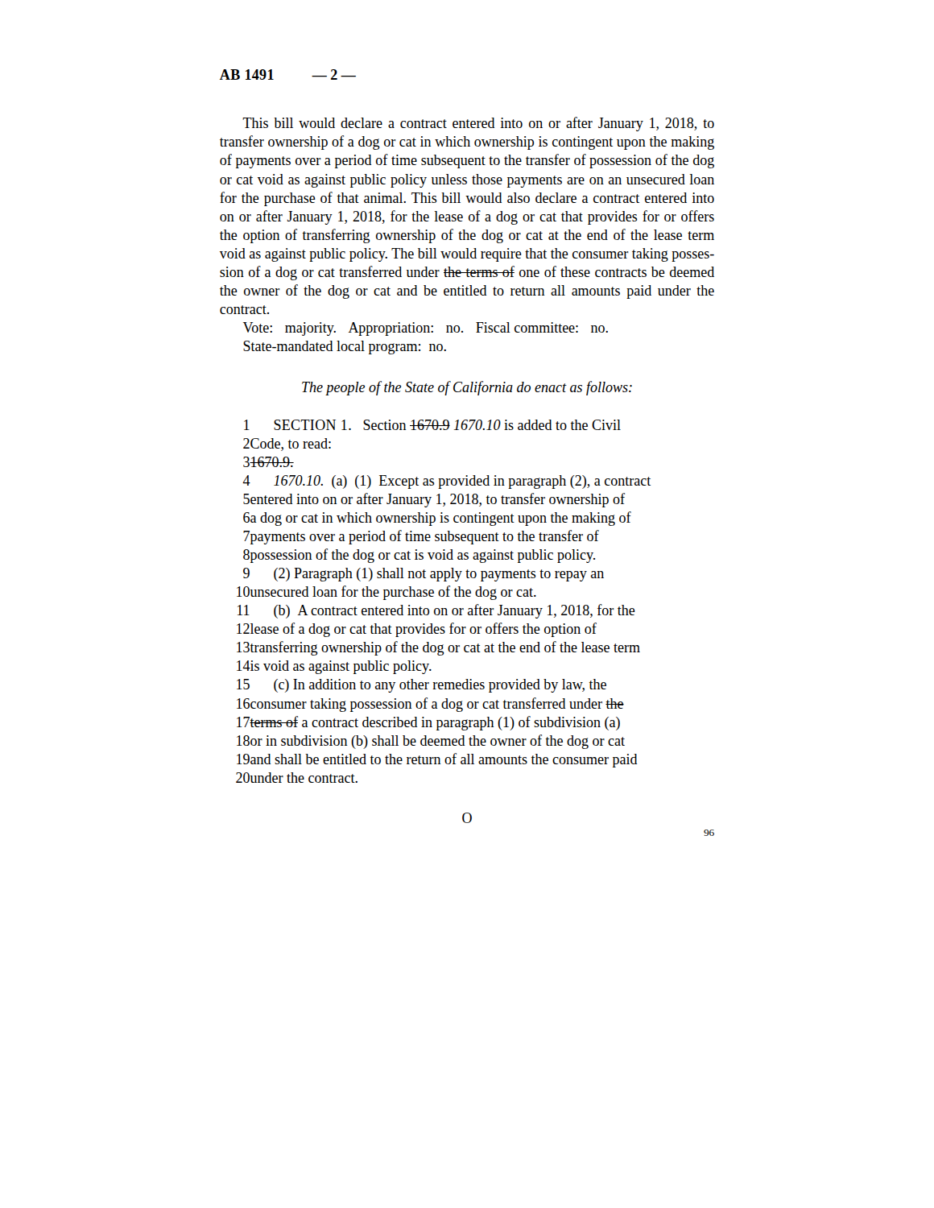AB 1491 — 2 —
This bill would declare a contract entered into on or after January 1, 2018, to transfer ownership of a dog or cat in which ownership is contingent upon the making of payments over a period of time subsequent to the transfer of possession of the dog or cat void as against public policy unless those payments are on an unsecured loan for the purchase of that animal. This bill would also declare a contract entered into on or after January 1, 2018, for the lease of a dog or cat that provides for or offers the option of transferring ownership of the dog or cat at the end of the lease term void as against public policy. The bill would require that the consumer taking possession of a dog or cat transferred under the terms of one of these contracts be deemed the owner of the dog or cat and be entitled to return all amounts paid under the contract.
Vote: majority. Appropriation: no. Fiscal committee: no.
State-mandated local program: no.
The people of the State of California do enact as follows:
| 1 | SECTION 1. Section 1670.9 1670.10 is added to the Civil |
| 2 | Code, to read: |
| 3 | 1670.9. |
| 4 | 1670.10. (a) (1) Except as provided in paragraph (2), a contract |
| 5 | entered into on or after January 1, 2018, to transfer ownership of |
| 6 | a dog or cat in which ownership is contingent upon the making of |
| 7 | payments over a period of time subsequent to the transfer of |
| 8 | possession of the dog or cat is void as against public policy. |
| 9 | (2) Paragraph (1) shall not apply to payments to repay an |
| 10 | unsecured loan for the purchase of the dog or cat. |
| 11 | (b) A contract entered into on or after January 1, 2018, for the |
| 12 | lease of a dog or cat that provides for or offers the option of |
| 13 | transferring ownership of the dog or cat at the end of the lease term |
| 14 | is void as against public policy. |
| 15 | (c) In addition to any other remedies provided by law, the |
| 16 | consumer taking possession of a dog or cat transferred under the |
| 17 | terms of a contract described in paragraph (1) of subdivision (a) |
| 18 | or in subdivision (b) shall be deemed the owner of the dog or cat |
| 19 | and shall be entitled to the return of all amounts the consumer paid |
| 20 | under the contract. |
O
96